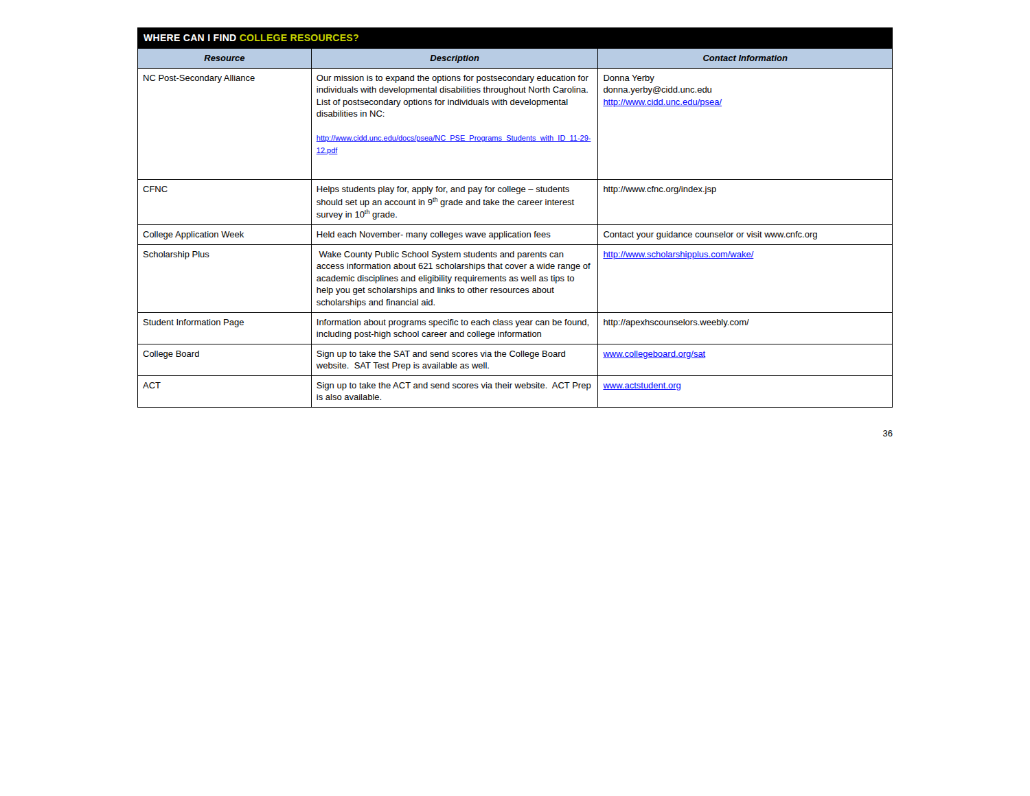WHERE CAN I FIND COLLEGE RESOURCES?
| Resource | Description | Contact Information |
| --- | --- | --- |
| NC Post-Secondary Alliance | Our mission is to expand the options for postsecondary education for individuals with developmental disabilities throughout North Carolina. List of postsecondary options for individuals with developmental disabilities in NC: http://www.cidd.unc.edu/docs/psea/NC_PSE_Programs_Students_with_ID_11-29-12.pdf | Donna Yerby donna.yerby@cidd.unc.edu http://www.cidd.unc.edu/psea/ |
| CFNC | Helps students play for, apply for, and pay for college – students should set up an account in 9 th grade and take the career interest survey in 10 th grade. | http://www.cfnc.org/index.jsp |
| College Application Week | Held each November- many colleges wave application fees | Contact your guidance counselor or visit www.cnfc.org |
| Scholarship Plus | Wake County Public School System students and parents can access information about 621 scholarships that cover a wide range of academic disciplines and eligibility requirements as well as tips to help you get scholarships and links to other resources about scholarships and financial aid. | http://www.scholarshipplus.com/wake/ |
| Student Information Page | Information about programs specific to each class year can be found, including post-high school career and college information | http://apexhscounselors.weebly.com/ |
| College Board | Sign up to take the SAT and send scores via the College Board website. SAT Test Prep is available as well. | www.collegeboard.org/sat |
| ACT | Sign up to take the ACT and send scores via their website. ACT Prep is also available. | www.actstudent.org |
36